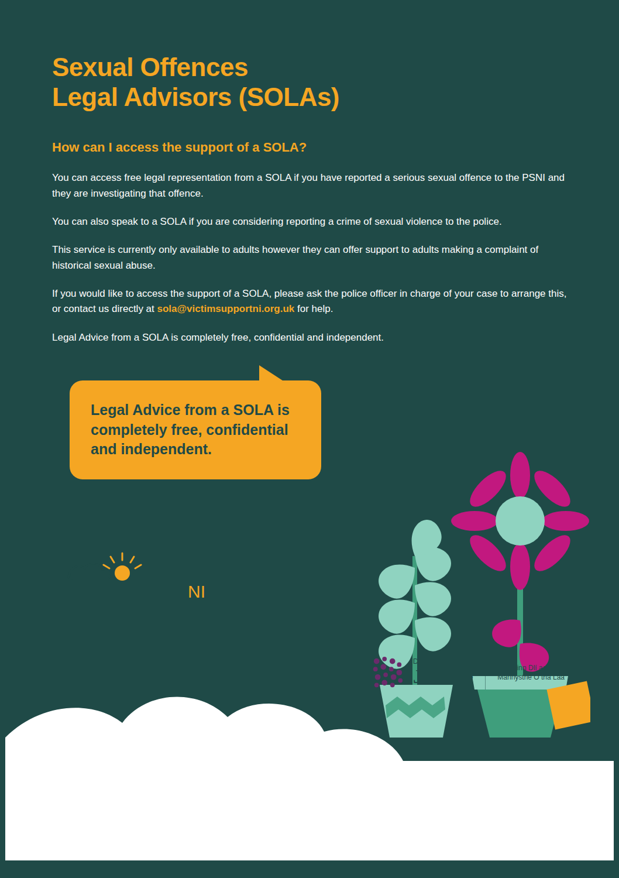Sexual Offences
Legal Advisors (SOLAs)
How can I access the support of a SOLA?
You can access free legal representation from a SOLA if you have reported a serious sexual offence to the PSNI and they are investigating that offence.
You can also speak to a SOLA if you are considering reporting a crime of sexual violence to the police.
This service is currently only available to adults however they can offer support to adults making a complaint of historical sexual abuse.
If you would like to access the support of a SOLA, please ask the police officer in charge of your case to arrange this, or contact us directly at sola@victimsupportni.org.uk for help.
Legal Advice from a SOLA is completely free, confidential and independent.
Legal Advice from a SOLA is completely free, confidential and independent.
Victim Support NI
sola@victimsupportni.org.uk
www.victimsupportni.com/help-for-victims/solas/
Belfast Hub 028 9024 3133
Foyle Hub 028 7137 0086
Department of
Justice
An Roinn Dlí agus Cirt
Männystrie O tha Laa